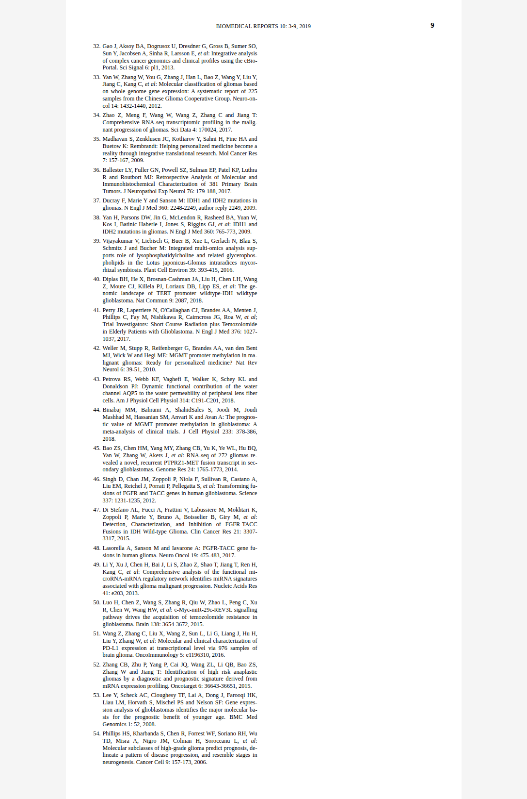BIOMEDICAL REPORTS 10: 3-9, 2019 9
32. Gao J, Aksoy BA, Dogrusoz U, Dresdner G, Gross B, Sumer SO, Sun Y, Jacobsen A, Sinha R, Larsson E, et al: Integrative analysis of complex cancer genomics and clinical profiles using the cBio-Portal. Sci Signal 6: pl1, 2013.
33. Yan W, Zhang W, You G, Zhang J, Han L, Bao Z, Wang Y, Liu Y, Jiang C, Kang C, et al: Molecular classification of gliomas based on whole genome gene expression: A systematic report of 225 samples from the Chinese Glioma Cooperative Group. Neuro-oncol 14: 1432-1440, 2012.
34. Zhao Z, Meng F, Wang W, Wang Z, Zhang C and Jiang T: Comprehensive RNA-seq transcriptomic profiling in the malignant progression of gliomas. Sci Data 4: 170024, 2017.
35. Madhavan S, Zenklusen JC, Kotliarov Y, Sahni H, Fine HA and Buetow K: Rembrandt: Helping personalized medicine become a reality through integrative translational research. Mol Cancer Res 7: 157-167, 2009.
36. Ballester LY, Fuller GN, Powell SZ, Sulman EP, Patel KP, Luthra R and Routbort MJ: Retrospective Analysis of Molecular and Immunohistochemical Characterization of 381 Primary Brain Tumors. J Neuropathol Exp Neurol 76: 179-188, 2017.
37. Ducray F, Marie Y and Sanson M: IDH1 and IDH2 mutations in gliomas. N Engl J Med 360: 2248-2249, author reply 2249, 2009.
38. Yan H, Parsons DW, Jin G, McLendon R, Rasheed BA, Yuan W, Kos I, Batinic-Haberle I, Jones S, Riggins GJ, et al: IDH1 and IDH2 mutations in gliomas. N Engl J Med 360: 765-773, 2009.
39. Vijayakumar V, Liebisch G, Buer B, Xue L, Gerlach N, Blau S, Schmitz J and Bucher M: Integrated multi-omics analysis supports role of lysophosphatidylcholine and related glycerophospholipids in the Lotus japonicus-Glomus intraradices mycorrhizal symbiosis. Plant Cell Environ 39: 393-415, 2016.
40. Diplas BH, He X, Brosnan-Cashman JA, Liu H, Chen LH, Wang Z, Moure CJ, Killela PJ, Loriaux DB, Lipp ES, et al: The genomic landscape of TERT promoter wildtype-IDH wildtype glioblastoma. Nat Commun 9: 2087, 2018.
41. Perry JR, Laperriere N, O'Callaghan CJ, Brandes AA, Menten J, Phillips C, Fay M, Nishikawa R, Cairncross JG, Roa W, et al; Trial Investigators: Short-Course Radiation plus Temozolomide in Elderly Patients with Glioblastoma. N Engl J Med 376: 1027-1037, 2017.
42. Weller M, Stupp R, Reifenberger G, Brandes AA, van den Bent MJ, Wick W and Hegi ME: MGMT promoter methylation in malignant gliomas: Ready for personalized medicine? Nat Rev Neurol 6: 39-51, 2010.
43. Petrova RS, Webb KF, Vaghefi E, Walker K, Schey KL and Donaldson PJ: Dynamic functional contribution of the water channel AQP5 to the water permeability of peripheral lens fiber cells. Am J Physiol Cell Physiol 314: C191-C201, 2018.
44. Binabaj MM, Bahrami A, ShahidSales S, Joodi M, Joudi Mashhad M, Hassanian SM, Anvari K and Avan A: The prognostic value of MGMT promoter methylation in glioblastoma: A meta-analysis of clinical trials. J Cell Physiol 233: 378-386, 2018.
45. Bao ZS, Chen HM, Yang MY, Zhang CB, Yu K, Ye WL, Hu BQ, Yan W, Zhang W, Akers J, et al: RNA-seq of 272 gliomas revealed a novel, recurrent PTPRZ1-MET fusion transcript in secondary glioblastomas. Genome Res 24: 1765-1773, 2014.
46. Singh D, Chan JM, Zoppoli P, Niola F, Sullivan R, Castano A, Liu EM, Reichel J, Porrati P, Pellegatta S, et al: Transforming fusions of FGFR and TACC genes in human glioblastoma. Science 337: 1231-1235, 2012.
47. Di Stefano AL, Fucci A, Frattini V, Labussiere M, Mokhtari K, Zoppoli P, Marie Y, Bruno A, Boisselier B, Giry M, et al: Detection, Characterization, and Inhibition of FGFR-TACC Fusions in IDH Wild-type Glioma. Clin Cancer Res 21: 3307-3317, 2015.
48. Lasorella A, Sanson M and Iavarone A: FGFR-TACC gene fusions in human glioma. Neuro Oncol 19: 475-483, 2017.
49. Li Y, Xu J, Chen H, Bai J, Li S, Zhao Z, Shao T, Jiang T, Ren H, Kang C, et al: Comprehensive analysis of the functional microRNA-mRNA regulatory network identifies miRNA signatures associated with glioma malignant progression. Nucleic Acids Res 41: e203, 2013.
50. Luo H, Chen Z, Wang S, Zhang R, Qiu W, Zhao L, Peng C, Xu R, Chen W, Wang HW, et al: c-Myc-miR-29c-REV3L signalling pathway drives the acquisition of temozolomide resistance in glioblastoma. Brain 138: 3654-3672, 2015.
51. Wang Z, Zhang C, Liu X, Wang Z, Sun L, Li G, Liang J, Hu H, Liu Y, Zhang W, et al: Molecular and clinical characterization of PD-L1 expression at transcriptional level via 976 samples of brain glioma. OncoImmunology 5: e1196310, 2016.
52. Zhang CB, Zhu P, Yang P, Cai JQ, Wang ZL, Li QB, Bao ZS, Zhang W and Jiang T: Identification of high risk anaplastic gliomas by a diagnostic and prognostic signature derived from mRNA expression profiling. Oncotarget 6: 36643-36651, 2015.
53. Lee Y, Scheck AC, Cloughesy TF, Lai A, Dong J, Farooqi HK, Liau LM, Horvath S, Mischel PS and Nelson SF: Gene expression analysis of glioblastomas identifies the major molecular basis for the prognostic benefit of younger age. BMC Med Genomics 1: 52, 2008.
54. Phillips HS, Kharbanda S, Chen R, Forrest WF, Soriano RH, Wu TD, Misra A, Nigro JM, Colman H, Soroceanu L, et al: Molecular subclasses of high-grade glioma predict prognosis, delineate a pattern of disease progression, and resemble stages in neurogenesis. Cancer Cell 9: 157-173, 2006.